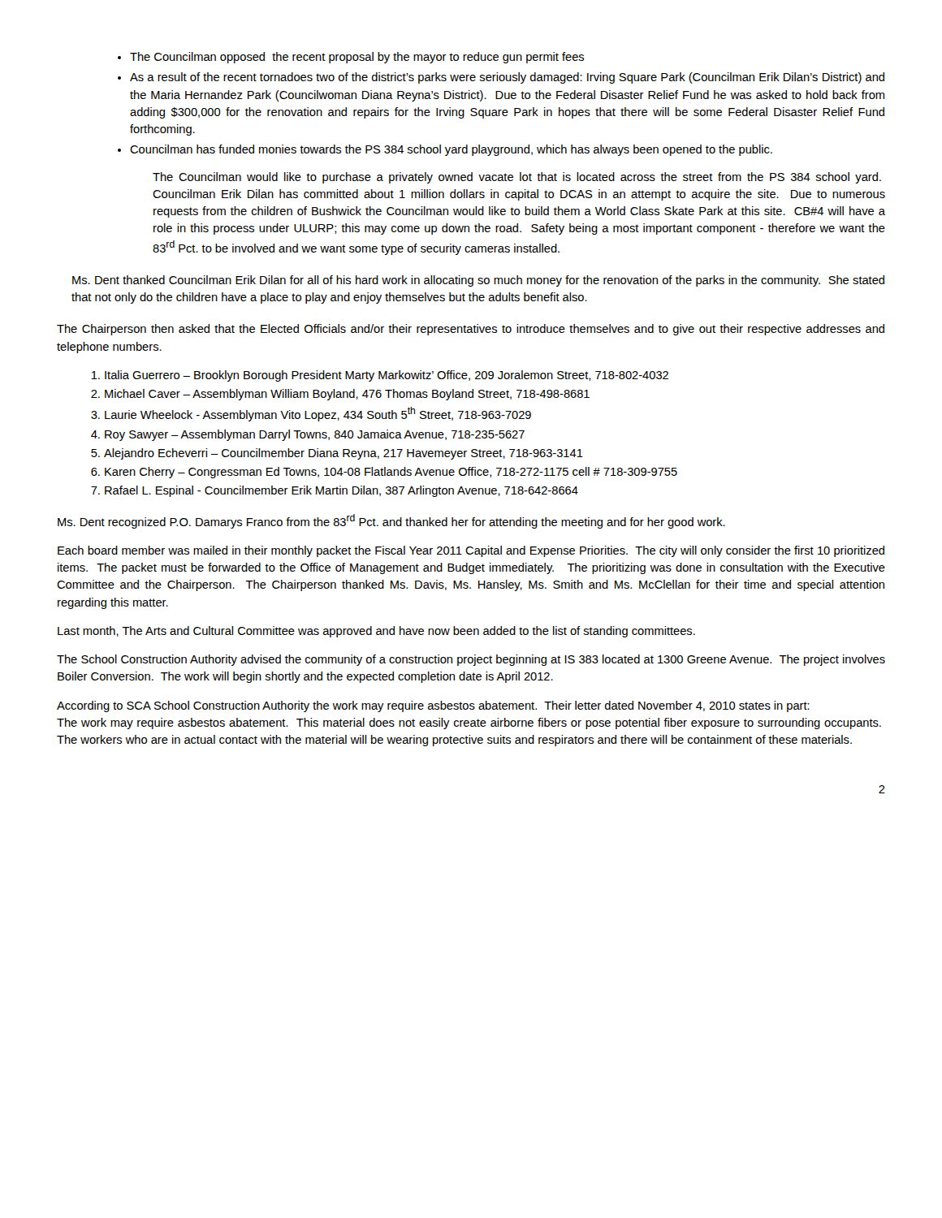The Councilman opposed the recent proposal by the mayor to reduce gun permit fees
As a result of the recent tornadoes two of the district’s parks were seriously damaged: Irving Square Park (Councilman Erik Dilan’s District) and the Maria Hernandez Park (Councilwoman Diana Reyna’s District). Due to the Federal Disaster Relief Fund he was asked to hold back from adding $300,000 for the renovation and repairs for the Irving Square Park in hopes that there will be some Federal Disaster Relief Fund forthcoming.
Councilman has funded monies towards the PS 384 school yard playground, which has always been opened to the public.
The Councilman would like to purchase a privately owned vacate lot that is located across the street from the PS 384 school yard. Councilman Erik Dilan has committed about 1 million dollars in capital to DCAS in an attempt to acquire the site. Due to numerous requests from the children of Bushwick the Councilman would like to build them a World Class Skate Park at this site. CB#4 will have a role in this process under ULURP; this may come up down the road. Safety being a most important component - therefore we want the 83rd Pct. to be involved and we want some type of security cameras installed.
Ms. Dent thanked Councilman Erik Dilan for all of his hard work in allocating so much money for the renovation of the parks in the community. She stated that not only do the children have a place to play and enjoy themselves but the adults benefit also.
The Chairperson then asked that the Elected Officials and/or their representatives to introduce themselves and to give out their respective addresses and telephone numbers.
Italia Guerrero – Brooklyn Borough President Marty Markowitz’ Office, 209 Joralemon Street, 718-802-4032
Michael Caver – Assemblyman William Boyland, 476 Thomas Boyland Street, 718-498-8681
Laurie Wheelock - Assemblyman Vito Lopez, 434 South 5th Street, 718-963-7029
Roy Sawyer – Assemblyman Darryl Towns, 840 Jamaica Avenue, 718-235-5627
Alejandro Echeverri – Councilmember Diana Reyna, 217 Havemeyer Street, 718-963-3141
Karen Cherry – Congressman Ed Towns, 104-08 Flatlands Avenue Office, 718-272-1175 cell # 718-309-9755
Rafael L. Espinal - Councilmember Erik Martin Dilan, 387 Arlington Avenue, 718-642-8664
Ms. Dent recognized P.O. Damarys Franco from the 83rd Pct. and thanked her for attending the meeting and for her good work.
Each board member was mailed in their monthly packet the Fiscal Year 2011 Capital and Expense Priorities. The city will only consider the first 10 prioritized items. The packet must be forwarded to the Office of Management and Budget immediately. The prioritizing was done in consultation with the Executive Committee and the Chairperson. The Chairperson thanked Ms. Davis, Ms. Hansley, Ms. Smith and Ms. McClellan for their time and special attention regarding this matter.
Last month, The Arts and Cultural Committee was approved and have now been added to the list of standing committees.
The School Construction Authority advised the community of a construction project beginning at IS 383 located at 1300 Greene Avenue. The project involves Boiler Conversion. The work will begin shortly and the expected completion date is April 2012.
According to SCA School Construction Authority the work may require asbestos abatement. Their letter dated November 4, 2010 states in part:
The work may require asbestos abatement. This material does not easily create airborne fibers or pose potential fiber exposure to surrounding occupants. The workers who are in actual contact with the material will be wearing protective suits and respirators and there will be containment of these materials.
2